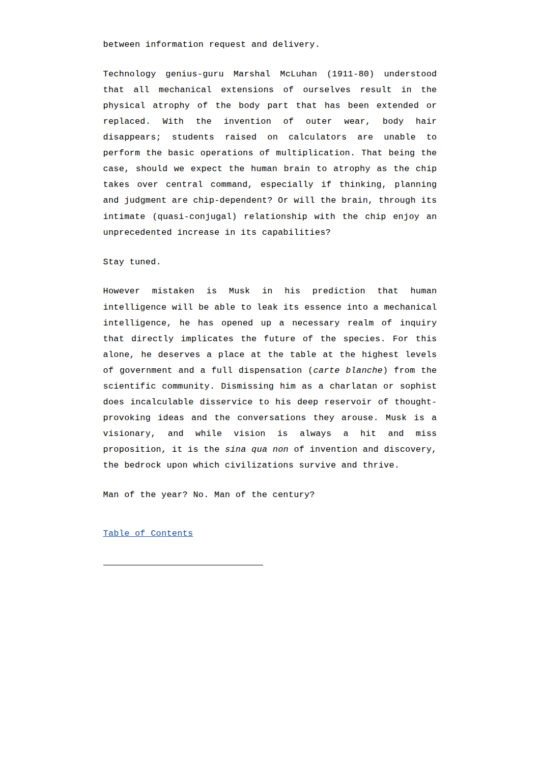between information request and delivery.
Technology genius-guru Marshal McLuhan (1911-80) understood that all mechanical extensions of ourselves result in the physical atrophy of the body part that has been extended or replaced. With the invention of outer wear, body hair disappears; students raised on calculators are unable to perform the basic operations of multiplication. That being the case, should we expect the human brain to atrophy as the chip takes over central command, especially if thinking, planning and judgment are chip-dependent? Or will the brain, through its intimate (quasi-conjugal) relationship with the chip enjoy an unprecedented increase in its capabilities?
Stay tuned.
However mistaken is Musk in his prediction that human intelligence will be able to leak its essence into a mechanical intelligence, he has opened up a necessary realm of inquiry that directly implicates the future of the species. For this alone, he deserves a place at the table at the highest levels of government and a full dispensation (carte blanche) from the scientific community. Dismissing him as a charlatan or sophist does incalculable disservice to his deep reservoir of thought-provoking ideas and the conversations they arouse. Musk is a visionary, and while vision is always a hit and miss proposition, it is the sina qua non of invention and discovery, the bedrock upon which civilizations survive and thrive.
Man of the year? No. Man of the century?
Table of Contents